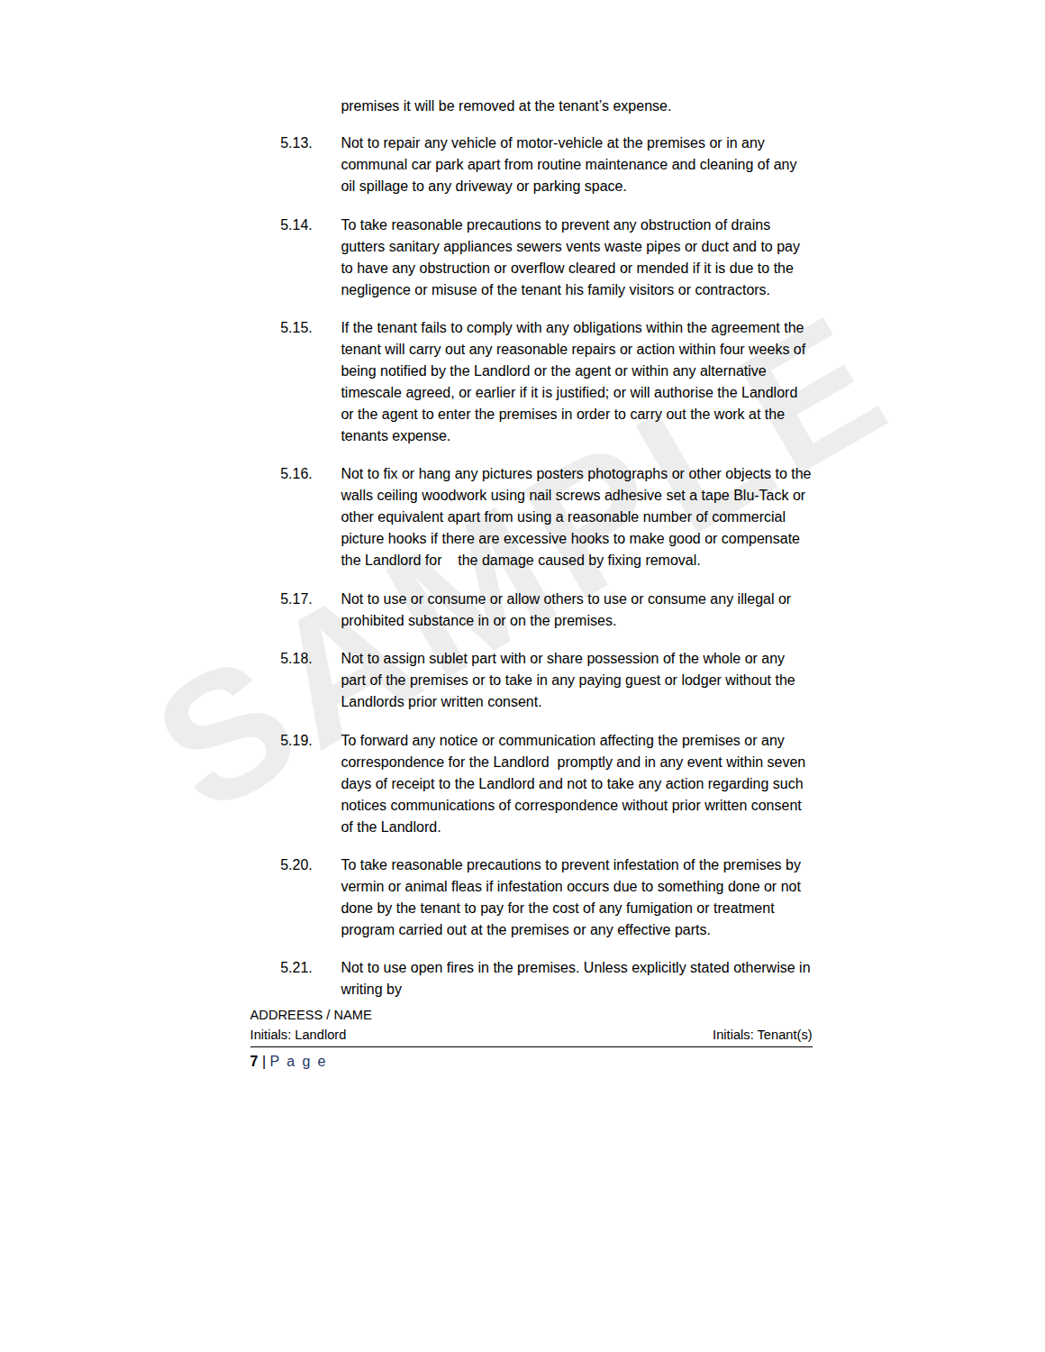SAMPLE
premises it will be removed at the tenant’s expense.
5.13. Not to repair any vehicle of motor-vehicle at the premises or in any communal car park apart from routine maintenance and cleaning of any oil spillage to any driveway or parking space.
5.14. To take reasonable precautions to prevent any obstruction of drains gutters sanitary appliances sewers vents waste pipes or duct and to pay to have any obstruction or overflow cleared or mended if it is due to the negligence or misuse of the tenant his family visitors or contractors.
5.15. If the tenant fails to comply with any obligations within the agreement the tenant will carry out any reasonable repairs or action within four weeks of being notified by the Landlord or the agent or within any alternative timescale agreed, or earlier if it is justified; or will authorise the Landlord or the agent to enter the premises in order to carry out the work at the tenants expense.
5.16. Not to fix or hang any pictures posters photographs or other objects to the walls ceiling woodwork using nail screws adhesive set a tape Blu-Tack or other equivalent apart from using a reasonable number of commercial picture hooks if there are excessive hooks to make good or compensate the Landlord for the damage caused by fixing removal.
5.17. Not to use or consume or allow others to use or consume any illegal or prohibited substance in or on the premises.
5.18. Not to assign sublet part with or share possession of the whole or any part of the premises or to take in any paying guest or lodger without the Landlords prior written consent.
5.19. To forward any notice or communication affecting the premises or any correspondence for the Landlord promptly and in any event within seven days of receipt to the Landlord and not to take any action regarding such notices communications of correspondence without prior written consent of the Landlord.
5.20. To take reasonable precautions to prevent infestation of the premises by vermin or animal fleas if infestation occurs due to something done or not done by the tenant to pay for the cost of any fumigation or treatment program carried out at the premises or any effective parts.
5.21. Not to use open fires in the premises. Unless explicitly stated otherwise in writing by
ADDREESS / NAME
Initials: Landlord Initials: Tenant(s)
7 | P a g e